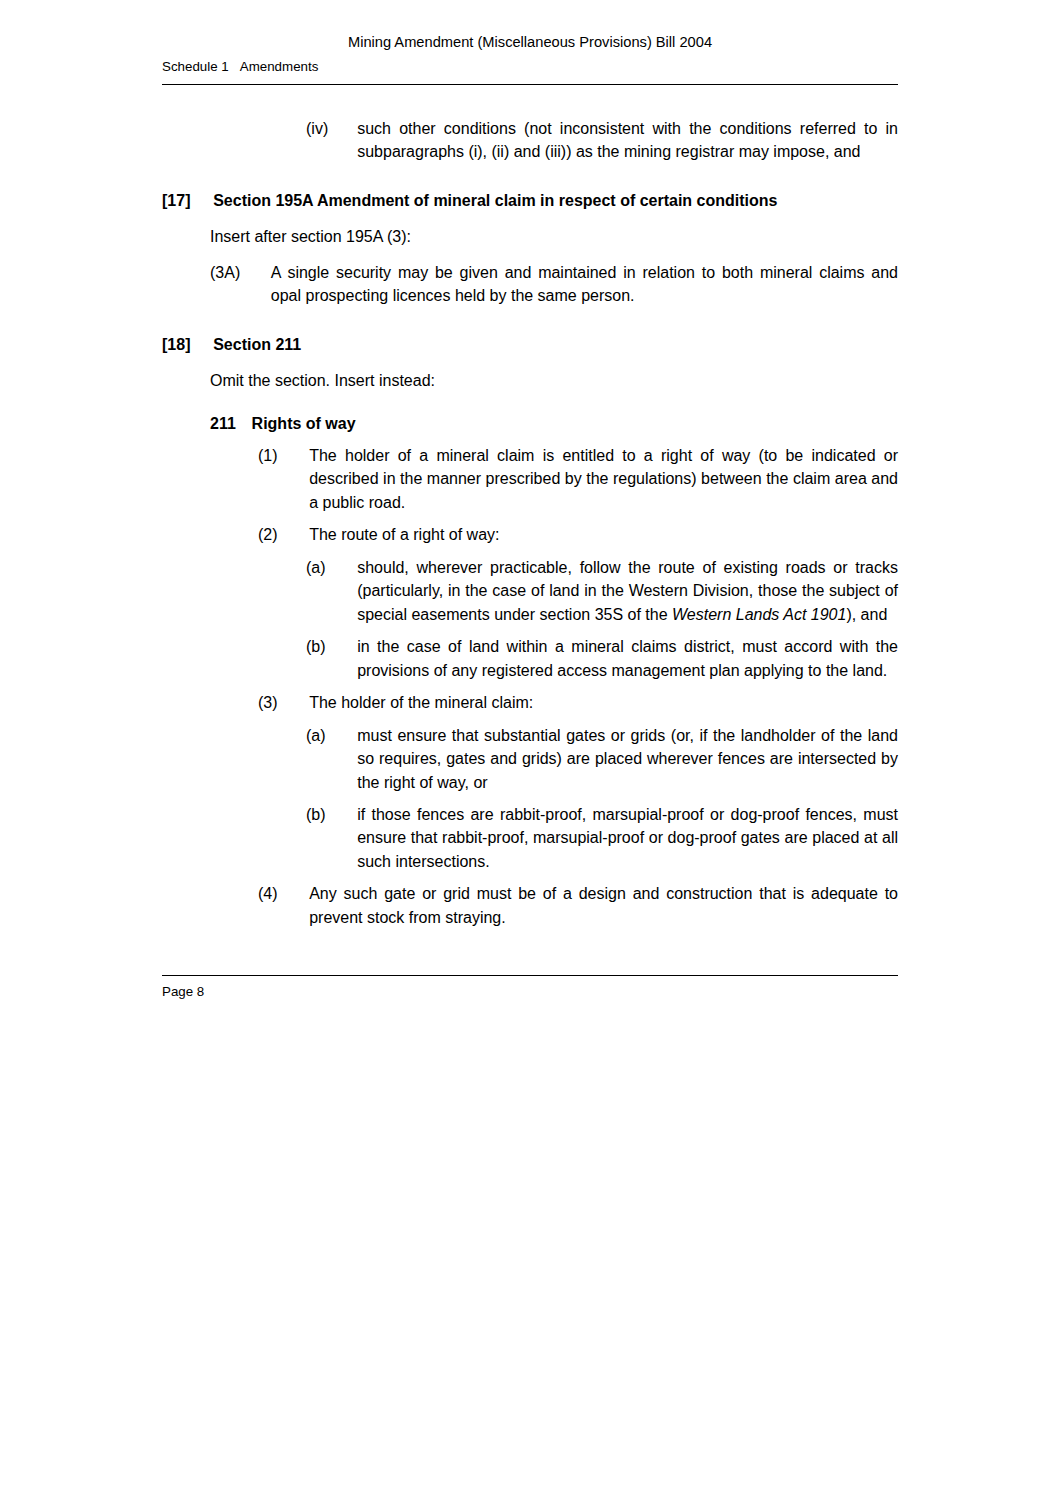Mining Amendment (Miscellaneous Provisions) Bill 2004
Schedule 1 Amendments
(iv) such other conditions (not inconsistent with the conditions referred to in subparagraphs (i), (ii) and (iii)) as the mining registrar may impose, and
[17] Section 195A Amendment of mineral claim in respect of certain conditions
Insert after section 195A (3):
(3A) A single security may be given and maintained in relation to both mineral claims and opal prospecting licences held by the same person.
[18] Section 211
Omit the section. Insert instead:
211 Rights of way
(1) The holder of a mineral claim is entitled to a right of way (to be indicated or described in the manner prescribed by the regulations) between the claim area and a public road.
(2) The route of a right of way:
(a) should, wherever practicable, follow the route of existing roads or tracks (particularly, in the case of land in the Western Division, those the subject of special easements under section 35S of the Western Lands Act 1901), and
(b) in the case of land within a mineral claims district, must accord with the provisions of any registered access management plan applying to the land.
(3) The holder of the mineral claim:
(a) must ensure that substantial gates or grids (or, if the landholder of the land so requires, gates and grids) are placed wherever fences are intersected by the right of way, or
(b) if those fences are rabbit-proof, marsupial-proof or dog-proof fences, must ensure that rabbit-proof, marsupial-proof or dog-proof gates are placed at all such intersections.
(4) Any such gate or grid must be of a design and construction that is adequate to prevent stock from straying.
Page 8